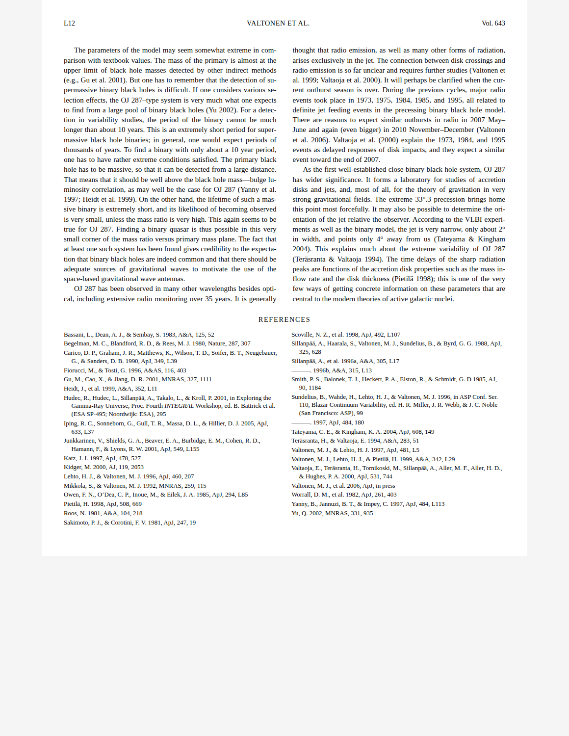L12 VALTONEN ET AL. Vol. 643
The parameters of the model may seem somewhat extreme in comparison with textbook values. The mass of the primary is almost at the upper limit of black hole masses detected by other indirect methods (e.g., Gu et al. 2001). But one has to remember that the detection of supermassive binary black holes is difficult. If one considers various selection effects, the OJ 287–type system is very much what one expects to find from a large pool of binary black holes (Yu 2002). For a detection in variability studies, the period of the binary cannot be much longer than about 10 years. This is an extremely short period for supermassive black hole binaries; in general, one would expect periods of thousands of years. To find a binary with only about a 10 year period, one has to have rather extreme conditions satisfied. The primary black hole has to be massive, so that it can be detected from a large distance. That means that it should be well above the black hole mass—bulge luminosity correlation, as may well be the case for OJ 287 (Yanny et al. 1997; Heidt et al. 1999). On the other hand, the lifetime of such a massive binary is extremely short, and its likelihood of becoming observed is very small, unless the mass ratio is very high. This again seems to be true for OJ 287. Finding a binary quasar is thus possible in this very small corner of the mass ratio versus primary mass plane. The fact that at least one such system has been found gives credibility to the expectation that binary black holes are indeed common and that there should be adequate sources of gravitational waves to motivate the use of the space-based gravitational wave antennas.
OJ 287 has been observed in many other wavelengths besides optical, including extensive radio monitoring over 35 years. It is generally thought that radio emission, as well as many other forms of radiation, arises exclusively in the jet. The connection between disk crossings and radio emission is so far unclear and requires further studies (Valtonen et al. 1999; Valtaoja et al. 2000). It will perhaps be clarified when the current outburst season is over. During the previous cycles, major radio events took place in 1973, 1975, 1984, 1985, and 1995, all related to definite jet feeding events in the precessing binary black hole model. There are reasons to expect similar outbursts in radio in 2007 May–June and again (even bigger) in 2010 November–December (Valtonen et al. 2006). Valtaoja et al. (2000) explain the 1973, 1984, and 1995 events as delayed responses of disk impacts, and they expect a similar event toward the end of 2007.
As the first well-established close binary black hole system, OJ 287 has wider significance. It forms a laboratory for studies of accretion disks and jets, and, most of all, for the theory of gravitation in very strong gravitational fields. The extreme 33°.3 precession brings home this point most forcefully. It may also be possible to determine the orientation of the jet relative the observer. According to the VLBI experiments as well as the binary model, the jet is very narrow, only about 2° in width, and points only 4° away from us (Tateyama & Kingham 2004). This explains much about the extreme variability of OJ 287 (Teräsranta & Valtaoja 1994). The time delays of the sharp radiation peaks are functions of the accretion disk properties such as the mass inflow rate and the disk thickness (Pietilä 1998); this is one of the very few ways of getting concrete information on these parameters that are central to the modern theories of active galactic nuclei.
REFERENCES
Bassani, L., Dean, A. J., & Sembay, S. 1983, A&A, 125, 52
Begelman, M. C., Blandford, R. D., & Rees, M. J. 1980, Nature, 287, 307
Carico, D. P., Graham, J. R., Matthews, K., Wilson, T. D., Soifer, B. T., Neugebauer, G., & Sanders, D. B. 1990, ApJ, 349, L39
Fiorucci, M., & Tosti, G. 1996, A&AS, 116, 403
Gu, M., Cao, X., & Jiang, D. R. 2001, MNRAS, 327, 1111
Heidt, J., et al. 1999, A&A, 352, L11
Hudec, R., Hudec, L., Sillanpää, A., Takalo, L., & Kroll, P. 2001, in Exploring the Gamma-Ray Universe, Proc. Fourth INTEGRAL Workshop, ed. B. Battrick et al. (ESA SP-495; Noordwijk: ESA), 295
Iping, R. C., Sonneborn, G., Gull, T. R., Massa, D. L., & Hillier, D. J. 2005, ApJ, 633, L37
Junkkarinen, V., Shields, G. A., Beaver, E. A., Burbidge, E. M., Cohen, R. D., Hamann, F., & Lyons, R. W. 2001, ApJ, 549, L155
Katz, J. I. 1997, ApJ, 478, 527
Kidger, M. 2000, AJ, 119, 2053
Lehto, H. J., & Valtonen, M. J. 1996, ApJ, 460, 207
Mikkola, S., & Valtonen, M. J. 1992, MNRAS, 259, 115
Owen, F. N., O’Dea, C. P., Inoue, M., & Eilek, J. A. 1985, ApJ, 294, L85
Pietilä, H. 1998, ApJ, 508, 669
Roos, N. 1981, A&A, 104, 218
Sakimoto, P. J., & Corotini, F. V. 1981, ApJ, 247, 19
Scoville, N. Z., et al. 1998, ApJ, 492, L107
Sillanpää, A., Haarala, S., Valtonen, M. J., Sundelius, B., & Byrd, G. G. 1988, ApJ, 325, 628
Sillanpää, A., et al. 1996a, A&A, 305, L17
———. 1996b, A&A, 315, L13
Smith, P. S., Balonek, T. J., Heckert, P. A., Elston, R., & Schmidt, G. D 1985, AJ, 90, 1184
Sundelius, B., Wahde, H., Lehto, H. J., & Valtonen, M. J. 1996, in ASP Conf. Ser. 110, Blazar Continuum Variability, ed. H. R. Miller, J. R. Webb, & J. C. Noble (San Francisco: ASP), 99
———. 1997, ApJ, 484, 180
Tateyama, C. E., & Kingham, K. A. 2004, ApJ, 608, 149
Teräsranta, H., & Valtaoja, E. 1994, A&A, 283, 51
Valtonen, M. J., & Lehto, H. J. 1997, ApJ, 481, L5
Valtonen, M. J., Lehto, H. J., & Pietilä, H. 1999, A&A, 342, L29
Valtaoja, E., Teräsranta, H., Tornikoski, M., Sillanpää, A., Aller, M. F., Aller, H. D., & Hughes, P. A. 2000, ApJ, 531, 744
Valtonen, M. J., et al. 2006, ApJ, in press
Worrall, D. M., et al. 1982, ApJ, 261, 403
Yanny, B., Jannuzi, B. T., & Impey, C. 1997, ApJ, 484, L113
Yu, Q. 2002, MNRAS, 331, 935